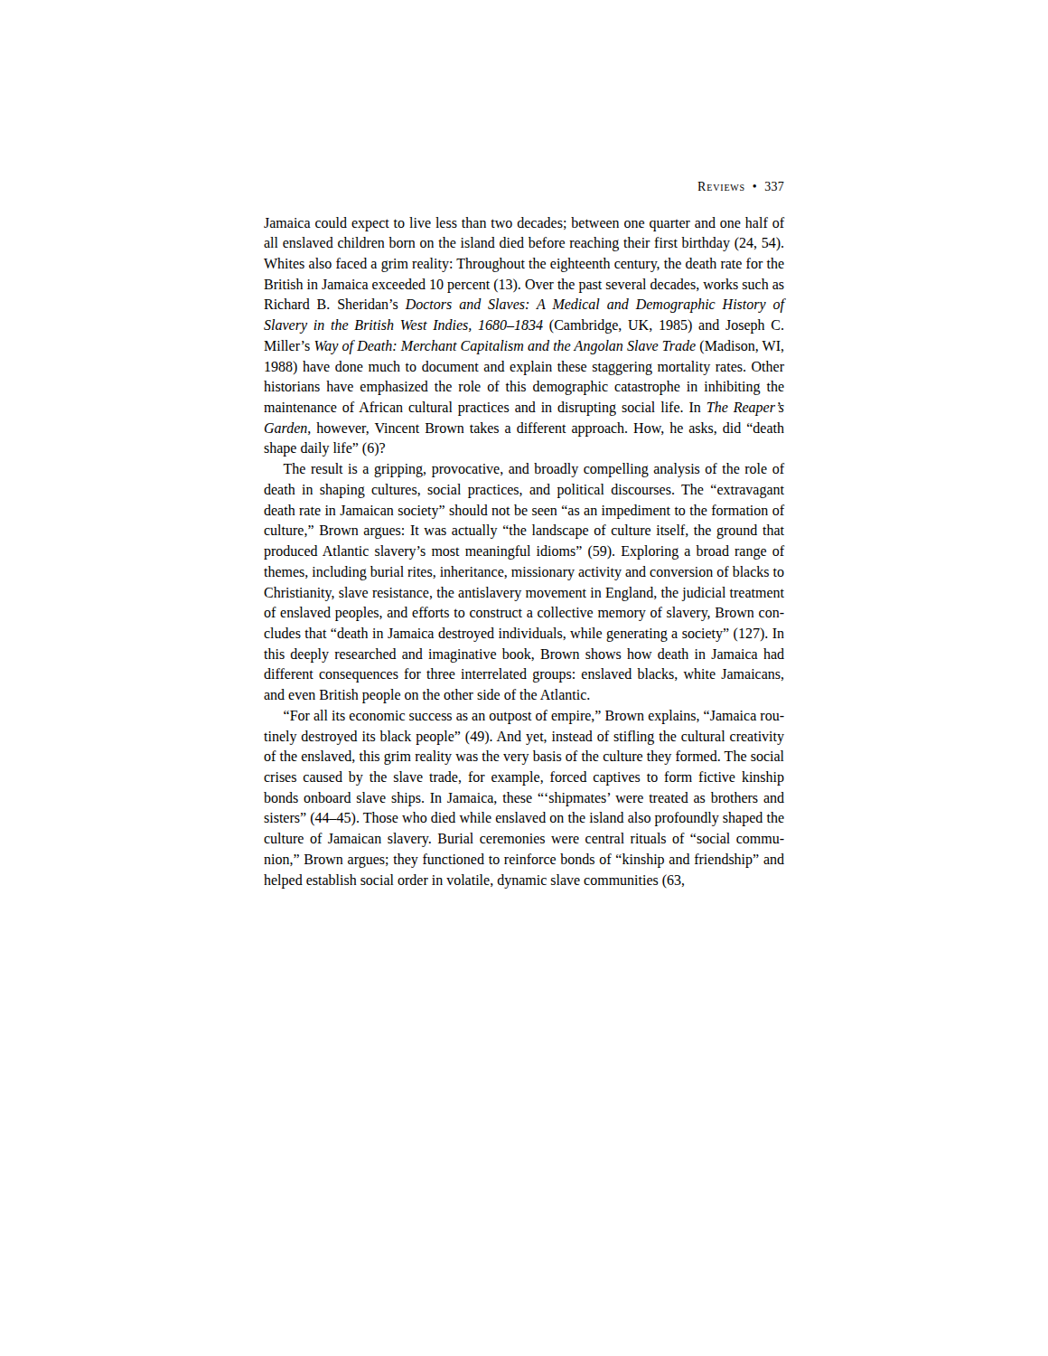Reviews•337
Jamaica could expect to live less than two decades; between one quarter and one half of all enslaved children born on the island died before reaching their first birthday (24, 54). Whites also faced a grim reality: Throughout the eighteenth century, the death rate for the British in Jamaica exceeded 10 percent (13). Over the past several decades, works such as Richard B. Sheridan’s Doctors and Slaves: A Medical and Demographic History of Slavery in the British West Indies, 1680–1834 (Cambridge, UK, 1985) and Joseph C. Miller’s Way of Death: Merchant Capitalism and the Angolan Slave Trade (Madison, WI, 1988) have done much to document and explain these staggering mortality rates. Other historians have emphasized the role of this demographic catastrophe in inhibiting the maintenance of African cultural practices and in disrupting social life. In The Reaper’s Garden, however, Vincent Brown takes a different approach. How, he asks, did “death shape daily life” (6)?
The result is a gripping, provocative, and broadly compelling analysis of the role of death in shaping cultures, social practices, and political discourses. The “extravagant death rate in Jamaican society” should not be seen “as an impediment to the formation of culture,” Brown argues: It was actually “the landscape of culture itself, the ground that produced Atlantic slavery’s most meaningful idioms” (59). Exploring a broad range of themes, including burial rites, inheritance, missionary activity and conversion of blacks to Christianity, slave resistance, the antislavery movement in England, the judicial treatment of enslaved peoples, and efforts to construct a collective memory of slavery, Brown concludes that “death in Jamaica destroyed individuals, while generating a society” (127). In this deeply researched and imaginative book, Brown shows how death in Jamaica had different consequences for three interrelated groups: enslaved blacks, white Jamaicans, and even British people on the other side of the Atlantic.
“For all its economic success as an outpost of empire,” Brown explains, “Jamaica routinely destroyed its black people” (49). And yet, instead of stifling the cultural creativity of the enslaved, this grim reality was the very basis of the culture they formed. The social crises caused by the slave trade, for example, forced captives to form fictive kinship bonds onboard slave ships. In Jamaica, these “‘shipmates’ were treated as brothers and sisters” (44–45). Those who died while enslaved on the island also profoundly shaped the culture of Jamaican slavery. Burial ceremonies were central rituals of “social communion,” Brown argues; they functioned to reinforce bonds of “kinship and friendship” and helped establish social order in volatile, dynamic slave communities (63,